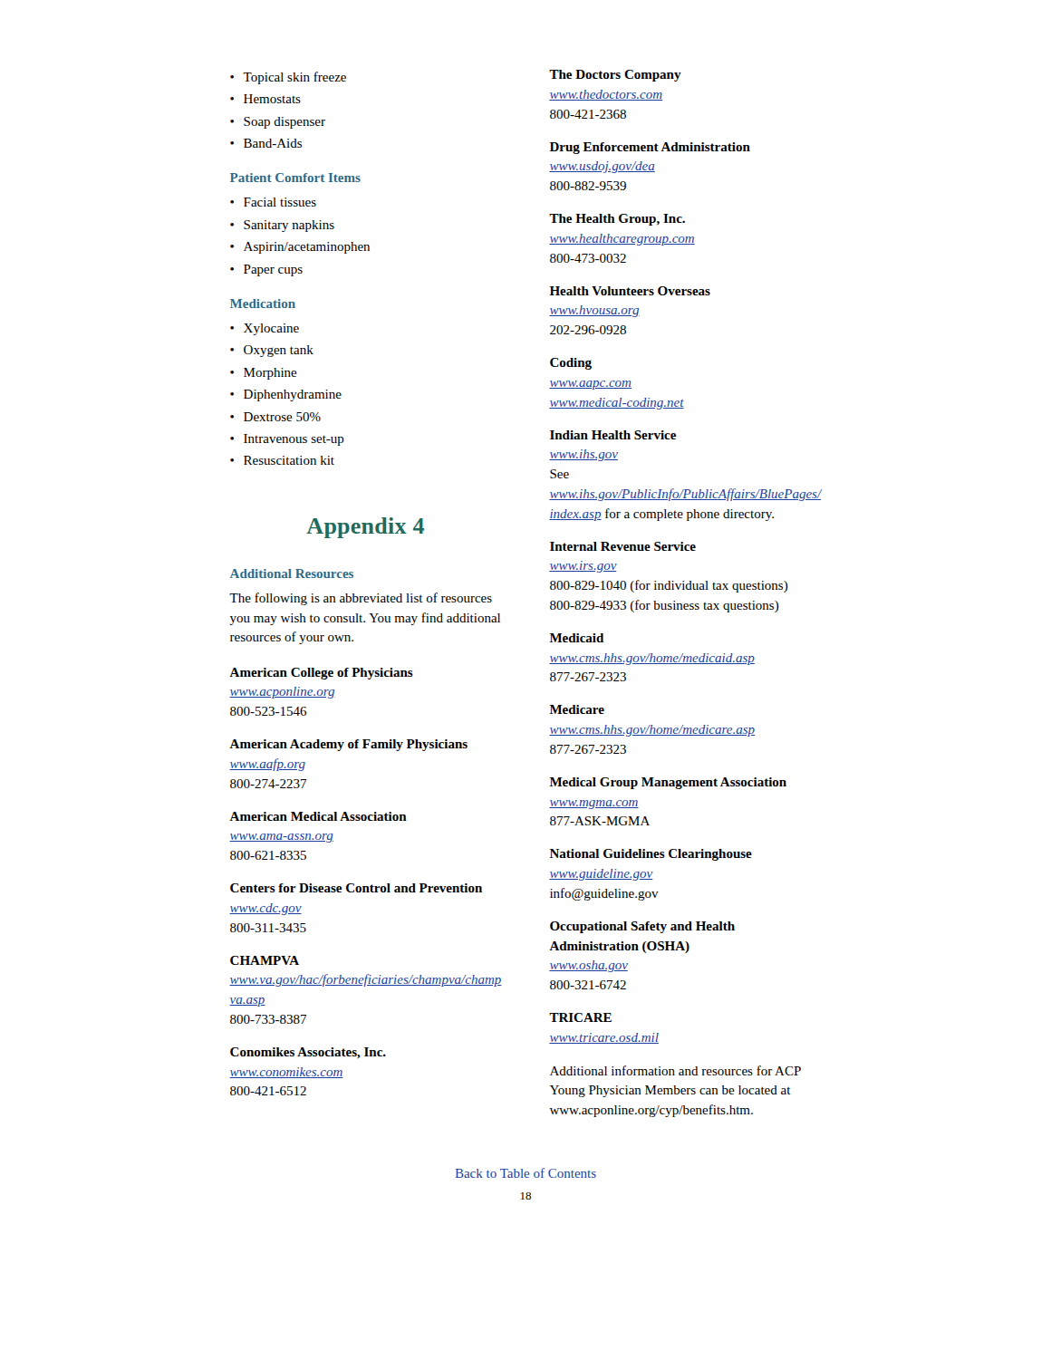Topical skin freeze
Hemostats
Soap dispenser
Band-Aids
Patient Comfort Items
Facial tissues
Sanitary napkins
Aspirin/acetaminophen
Paper cups
Medication
Xylocaine
Oxygen tank
Morphine
Diphenhydramine
Dextrose 50%
Intravenous set-up
Resuscitation kit
Appendix 4
Additional Resources
The following is an abbreviated list of resources you may wish to consult. You may find additional resources of your own.
American College of Physicians www.acponline.org 800-523-1546
American Academy of Family Physicians www.aafp.org 800-274-2237
American Medical Association www.ama-assn.org 800-621-8335
Centers for Disease Control and Prevention www.cdc.gov 800-311-3435
CHAMPVA www.va.gov/hac/forbeneficiaries/champva/champva.asp 800-733-8387
Conomikes Associates, Inc. www.conomikes.com 800-421-6512
The Doctors Company www.thedoctors.com 800-421-2368
Drug Enforcement Administration www.usdoj.gov/dea 800-882-9539
The Health Group, Inc. www.healthcaregroup.com 800-473-0032
Health Volunteers Overseas www.hvousa.org 202-296-0928
Coding www.aapc.com
www.medical-coding.net
Indian Health Service www.ihs.gov See www.ihs.gov/PublicInfo/PublicAffairs/BluePages/index.asp for a complete phone directory.
Internal Revenue Service www.irs.gov 800-829-1040 (for individual tax questions) 800-829-4933 (for business tax questions)
Medicaid www.cms.hhs.gov/home/medicaid.asp 877-267-2323
Medicare www.cms.hhs.gov/home/medicare.asp 877-267-2323
Medical Group Management Association www.mgma.com 877-ASK-MGMA
National Guidelines Clearinghouse www.guideline.gov info@guideline.gov
Occupational Safety and Health Administration (OSHA) www.osha.gov 800-321-6742
TRICARE www.tricare.osd.mil
Additional information and resources for ACP Young Physician Members can be located at www.acponline.org/cyp/benefits.htm.
Back to Table of Contents
18